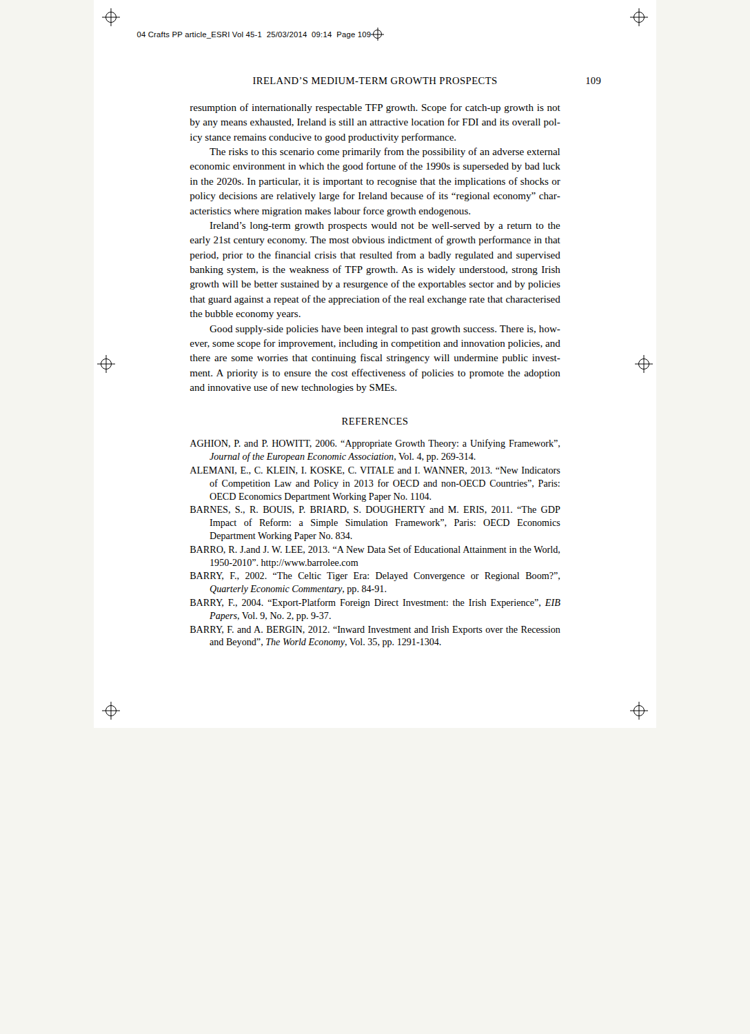04 Crafts PP article_ESRI Vol 45-1 25/03/2014 09:14 Page 109
IRELAND’S MEDIUM-TERM GROWTH PROSPECTS109
resumption of internationally respectable TFP growth. Scope for catch-up growth is not by any means exhausted, Ireland is still an attractive location for FDI and its overall policy stance remains conducive to good productivity performance.
The risks to this scenario come primarily from the possibility of an adverse external economic environment in which the good fortune of the 1990s is superseded by bad luck in the 2020s. In particular, it is important to recognise that the implications of shocks or policy decisions are relatively large for Ireland because of its “regional economy” characteristics where migration makes labour force growth endogenous.
Ireland’s long-term growth prospects would not be well-served by a return to the early 21st century economy. The most obvious indictment of growth performance in that period, prior to the financial crisis that resulted from a badly regulated and supervised banking system, is the weakness of TFP growth. As is widely understood, strong Irish growth will be better sustained by a resurgence of the exportables sector and by policies that guard against a repeat of the appreciation of the real exchange rate that characterised the bubble economy years.
Good supply-side policies have been integral to past growth success. There is, however, some scope for improvement, including in competition and innovation policies, and there are some worries that continuing fiscal stringency will undermine public investment. A priority is to ensure the cost effectiveness of policies to promote the adoption and innovative use of new technologies by SMEs.
REFERENCES
AGHION, P. and P. HOWITT, 2006. “Appropriate Growth Theory: a Unifying Framework”, Journal of the European Economic Association, Vol. 4, pp. 269-314.
ALEMANI, E., C. KLEIN, I. KOSKE, C. VITALE and I. WANNER, 2013. “New Indicators of Competition Law and Policy in 2013 for OECD and non-OECD Countries”, Paris: OECD Economics Department Working Paper No. 1104.
BARNES, S., R. BOUIS, P. BRIARD, S. DOUGHERTY and M. ERIS, 2011. “The GDP Impact of Reform: a Simple Simulation Framework”, Paris: OECD Economics Department Working Paper No. 834.
BARRO, R. J.and J. W. LEE, 2013. “A New Data Set of Educational Attainment in the World, 1950-2010”. http://www.barrolee.com
BARRY, F., 2002. “The Celtic Tiger Era: Delayed Convergence or Regional Boom?”, Quarterly Economic Commentary, pp. 84-91.
BARRY, F., 2004. “Export-Platform Foreign Direct Investment: the Irish Experience”, EIB Papers, Vol. 9, No. 2, pp. 9-37.
BARRY, F. and A. BERGIN, 2012. “Inward Investment and Irish Exports over the Recession and Beyond”, The World Economy, Vol. 35, pp. 1291-1304.